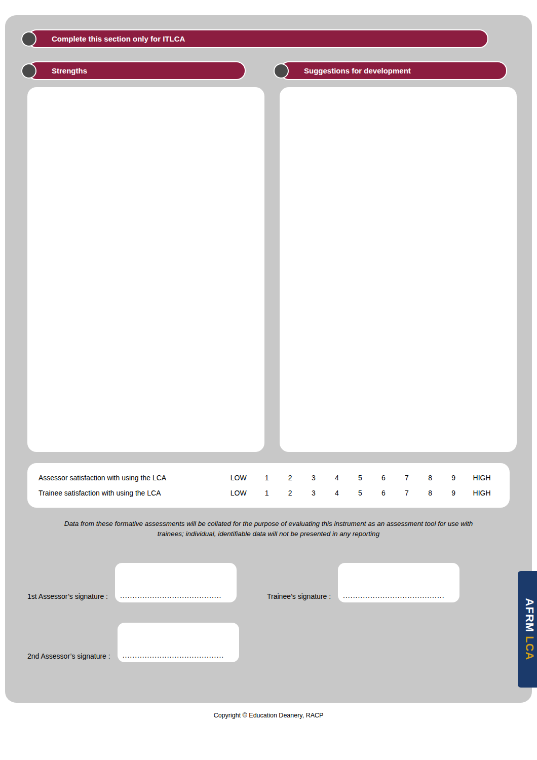Complete this section only for ITLCA
Strengths
Suggestions for development
| Assessor satisfaction with using the LCA | LOW | 1 | 2 | 3 | 4 | 5 | 6 | 7 | 8 | 9 | HIGH |
| Trainee satisfaction with using the LCA | LOW | 1 | 2 | 3 | 4 | 5 | 6 | 7 | 8 | 9 | HIGH |
Data from these formative assessments will be collated for the purpose of evaluating this instrument as an assessment tool for use with trainees; individual, identifiable data will not be presented in any reporting
1st Assessor’s signature :
.........................................
Trainee’s signature :
.........................................
2nd Assessor’s signature :
.........................................
AFRM LCA
Copyright © Education Deanery, RACP